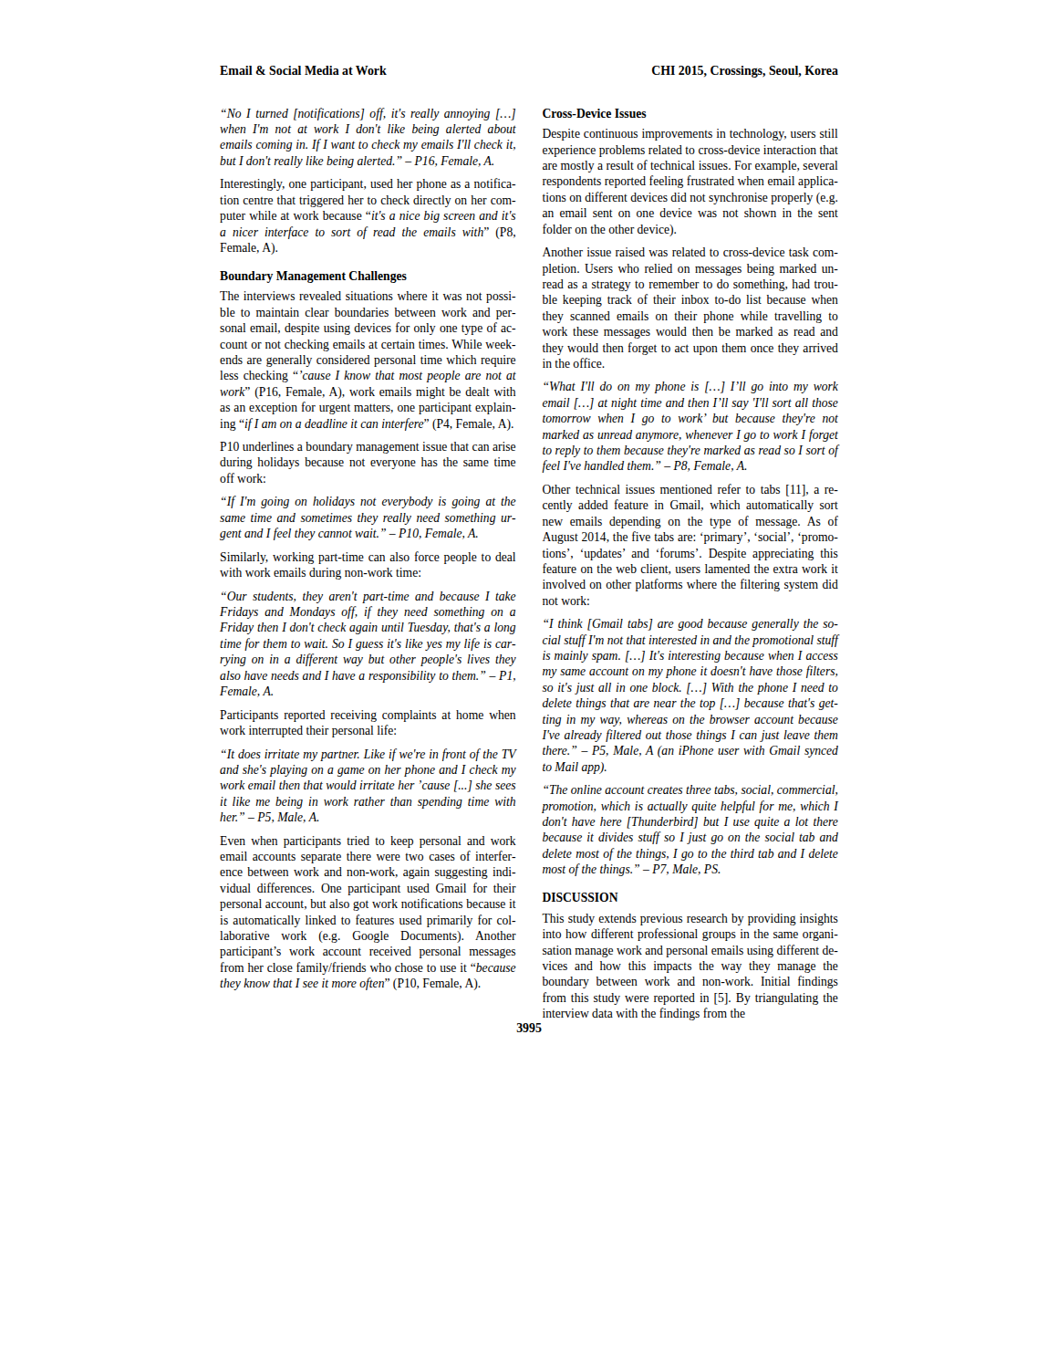Email & Social Media at Work
CHI 2015, Crossings, Seoul, Korea
“No I turned [notifications] off, it's really annoying […] when I'm not at work I don't like being alerted about emails coming in. If I want to check my emails I'll check it, but I don't really like being alerted.” – P16, Female, A.
Interestingly, one participant, used her phone as a notification centre that triggered her to check directly on her computer while at work because “it's a nice big screen and it's a nicer interface to sort of read the emails with” (P8, Female, A).
Boundary Management Challenges
The interviews revealed situations where it was not possible to maintain clear boundaries between work and personal email, despite using devices for only one type of account or not checking emails at certain times. While weekends are generally considered personal time which require less checking “’cause I know that most people are not at work” (P16, Female, A), work emails might be dealt with as an exception for urgent matters, one participant explaining “if I am on a deadline it can interfere” (P4, Female, A).
P10 underlines a boundary management issue that can arise during holidays because not everyone has the same time off work:
“If I'm going on holidays not everybody is going at the same time and sometimes they really need something urgent and I feel they cannot wait.” – P10, Female, A.
Similarly, working part-time can also force people to deal with work emails during non-work time:
“Our students, they aren't part-time and because I take Fridays and Mondays off, if they need something on a Friday then I don't check again until Tuesday, that's a long time for them to wait. So I guess it's like yes my life is carrying on in a different way but other people's lives they also have needs and I have a responsibility to them.” – P1, Female, A.
Participants reported receiving complaints at home when work interrupted their personal life:
“It does irritate my partner. Like if we're in front of the TV and she's playing on a game on her phone and I check my work email then that would irritate her ’cause [...] she sees it like me being in work rather than spending time with her.” – P5, Male, A.
Even when participants tried to keep personal and work email accounts separate there were two cases of interference between work and non-work, again suggesting individual differences. One participant used Gmail for their personal account, but also got work notifications because it is automatically linked to features used primarily for collaborative work (e.g. Google Documents). Another participant’s work account received personal messages from her close family/friends who chose to use it “because they know that I see it more often” (P10, Female, A).
Cross-Device Issues
Despite continuous improvements in technology, users still experience problems related to cross-device interaction that are mostly a result of technical issues. For example, several respondents reported feeling frustrated when email applications on different devices did not synchronise properly (e.g. an email sent on one device was not shown in the sent folder on the other device).
Another issue raised was related to cross-device task completion. Users who relied on messages being marked unread as a strategy to remember to do something, had trouble keeping track of their inbox to-do list because when they scanned emails on their phone while travelling to work these messages would then be marked as read and they would then forget to act upon them once they arrived in the office.
“What I'll do on my phone is […] I’ll go into my work email […] at night time and then I’ll say 'I'll sort all those tomorrow when I go to work’ but because they're not marked as unread anymore, whenever I go to work I forget to reply to them because they're marked as read so I sort of feel I've handled them.” – P8, Female, A.
Other technical issues mentioned refer to tabs [11], a recently added feature in Gmail, which automatically sort new emails depending on the type of message. As of August 2014, the five tabs are: ‘primary’, ‘social’, ‘promotions’, ‘updates’ and ‘forums’. Despite appreciating this feature on the web client, users lamented the extra work it involved on other platforms where the filtering system did not work:
“I think [Gmail tabs] are good because generally the social stuff I'm not that interested in and the promotional stuff is mainly spam. […] It's interesting because when I access my same account on my phone it doesn't have those filters, so it's just all in one block. […] With the phone I need to delete things that are near the top […] because that's getting in my way, whereas on the browser account because I've already filtered out those things I can just leave them there.” – P5, Male, A (an iPhone user with Gmail synced to Mail app).
“The online account creates three tabs, social, commercial, promotion, which is actually quite helpful for me, which I don't have here [Thunderbird] but I use quite a lot there because it divides stuff so I just go on the social tab and delete most of the things, I go to the third tab and I delete most of the things.” – P7, Male, PS.
Discussion
This study extends previous research by providing insights into how different professional groups in the same organisation manage work and personal emails using different devices and how this impacts the way they manage the boundary between work and non-work. Initial findings from this study were reported in [5]. By triangulating the interview data with the findings from the
3995